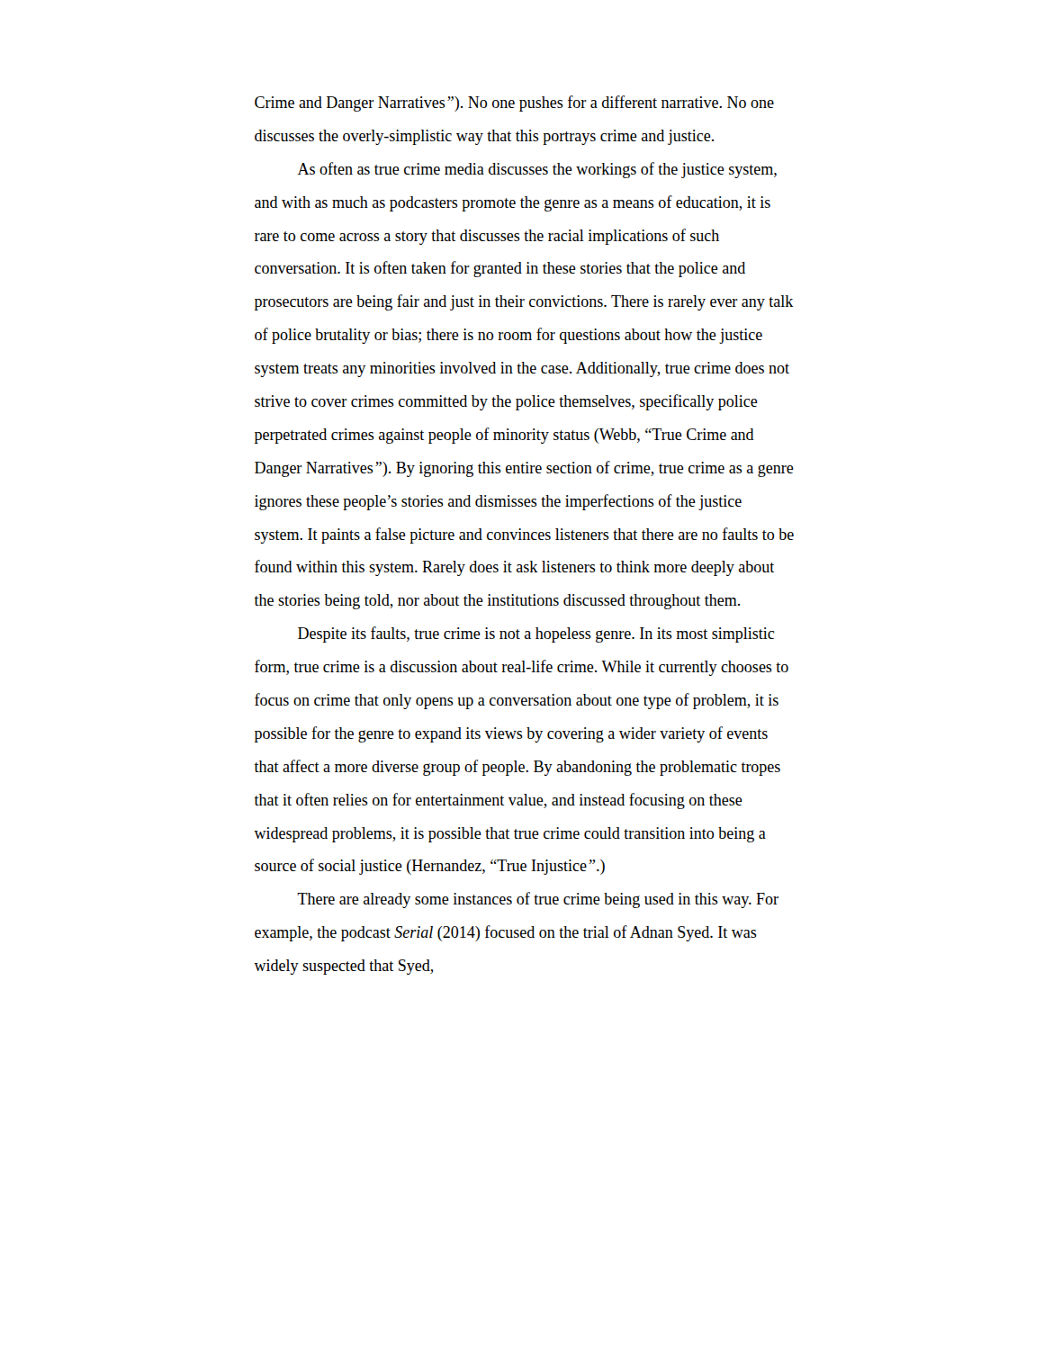Crime and Danger Narratives”). No one pushes for a different narrative. No one discusses the overly-simplistic way that this portrays crime and justice.
As often as true crime media discusses the workings of the justice system, and with as much as podcasters promote the genre as a means of education, it is rare to come across a story that discusses the racial implications of such conversation. It is often taken for granted in these stories that the police and prosecutors are being fair and just in their convictions. There is rarely ever any talk of police brutality or bias; there is no room for questions about how the justice system treats any minorities involved in the case. Additionally, true crime does not strive to cover crimes committed by the police themselves, specifically police perpetrated crimes against people of minority status (Webb, “True Crime and Danger Narratives”). By ignoring this entire section of crime, true crime as a genre ignores these people’s stories and dismisses the imperfections of the justice system. It paints a false picture and convinces listeners that there are no faults to be found within this system. Rarely does it ask listeners to think more deeply about the stories being told, nor about the institutions discussed throughout them.
Despite its faults, true crime is not a hopeless genre. In its most simplistic form, true crime is a discussion about real-life crime. While it currently chooses to focus on crime that only opens up a conversation about one type of problem, it is possible for the genre to expand its views by covering a wider variety of events that affect a more diverse group of people. By abandoning the problematic tropes that it often relies on for entertainment value, and instead focusing on these widespread problems, it is possible that true crime could transition into being a source of social justice (Hernandez, “True Injustice”.)
There are already some instances of true crime being used in this way. For example, the podcast Serial (2014) focused on the trial of Adnan Syed. It was widely suspected that Syed,